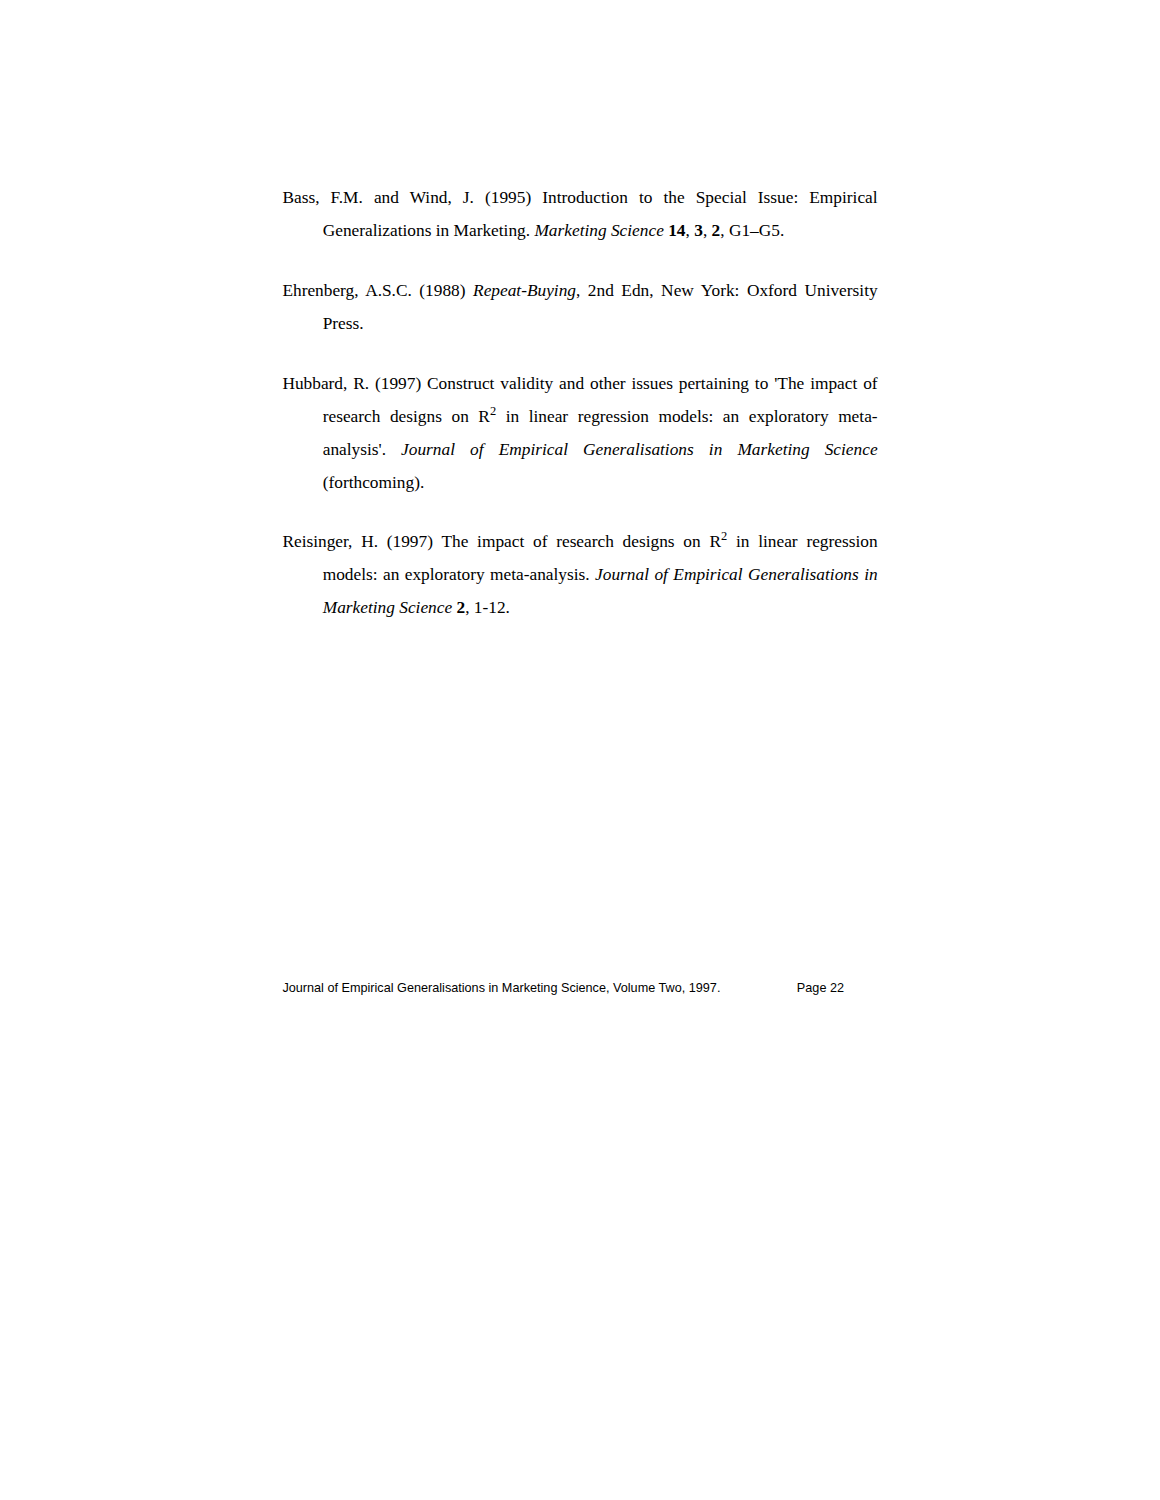Bass, F.M. and Wind, J. (1995) Introduction to the Special Issue: Empirical Generalizations in Marketing. Marketing Science 14, 3, 2, G1–G5.
Ehrenberg, A.S.C. (1988) Repeat-Buying, 2nd Edn, New York: Oxford University Press.
Hubbard, R. (1997) Construct validity and other issues pertaining to 'The impact of research designs on R2 in linear regression models: an exploratory meta-analysis'. Journal of Empirical Generalisations in Marketing Science (forthcoming).
Reisinger, H. (1997) The impact of research designs on R2 in linear regression models: an exploratory meta-analysis. Journal of Empirical Generalisations in Marketing Science 2, 1-12.
Journal of Empirical Generalisations in Marketing Science, Volume Two, 1997. Page 22